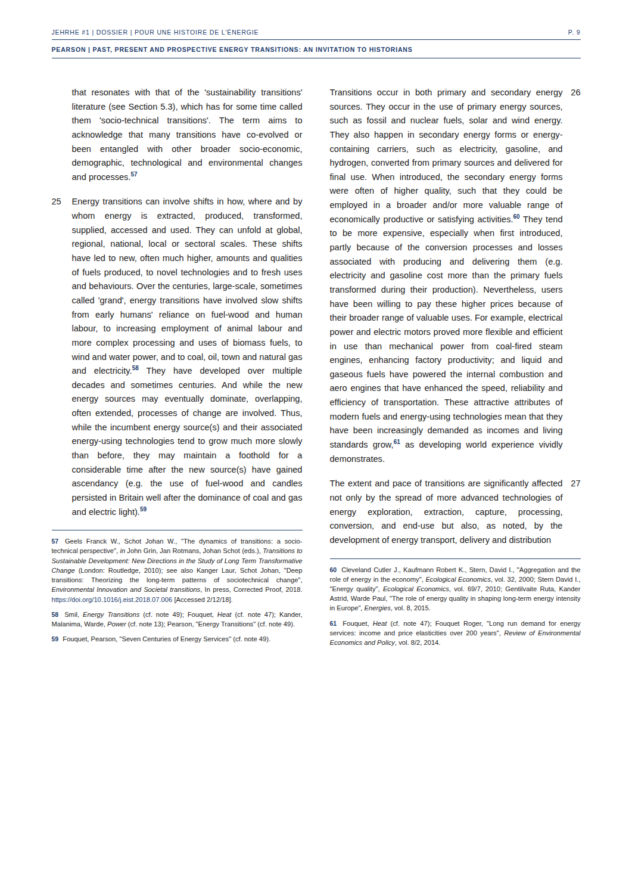JEHRHE #1 | Dossier | Pour une histoire de l'énergie
p. 9
Pearson | Past, present and prospective energy transitions: an invitation to historians
that resonates with that of the 'sustainability transitions' literature (see Section 5.3), which has for some time called them 'socio-technical transitions'. The term aims to acknowledge that many transitions have co-evolved or been entangled with other broader socio-economic, demographic, technological and environmental changes and processes.57
25
Energy transitions can involve shifts in how, where and by whom energy is extracted, produced, transformed, supplied, accessed and used. They can unfold at global, regional, national, local or sectoral scales. These shifts have led to new, often much higher, amounts and qualities of fuels produced, to novel technologies and to fresh uses and behaviours. Over the centuries, large-scale, sometimes called 'grand', energy transitions have involved slow shifts from early humans' reliance on fuel-wood and human labour, to increasing employment of animal labour and more complex processing and uses of biomass fuels, to wind and water power, and to coal, oil, town and natural gas and electricity.58 They have developed over multiple decades and sometimes centuries. And while the new energy sources may eventually dominate, overlapping, often extended, processes of change are involved. Thus, while the incumbent energy source(s) and their associated energy-using technologies tend to grow much more slowly than before, they may maintain a foothold for a considerable time after the new source(s) have gained ascendancy (e.g. the use of fuel-wood and candles persisted in Britain well after the dominance of coal and gas and electric light).59
57 Geels Franck W., Schot Johan W., "The dynamics of transitions: a socio-technical perspective", in John Grin, Jan Rotmans, Johan Schot (eds.), Transitions to Sustainable Development: New Directions in the Study of Long Term Transformative Change (London: Routledge, 2010); see also Kanger Laur, Schot Johan, "Deep transitions: Theorizing the long-term patterns of sociotechnical change", Environmental Innovation and Societal transitions, In press, Corrected Proof, 2018. https://doi.org/10.1016/j.eist.2018.07.006 [Accessed 2/12/18].
58 Smil, Energy Transitions (cf. note 49); Fouquet, Heat (cf. note 47); Kander, Malanima, Warde, Power (cf. note 13); Pearson, "Energy Transitions" (cf. note 49).
59 Fouquet, Pearson, "Seven Centuries of Energy Services" (cf. note 49).
26
Transitions occur in both primary and secondary energy sources. They occur in the use of primary energy sources, such as fossil and nuclear fuels, solar and wind energy. They also happen in secondary energy forms or energy-containing carriers, such as electricity, gasoline, and hydrogen, converted from primary sources and delivered for final use. When introduced, the secondary energy forms were often of higher quality, such that they could be employed in a broader and/or more valuable range of economically productive or satisfying activities.60 They tend to be more expensive, especially when first introduced, partly because of the conversion processes and losses associated with producing and delivering them (e.g. electricity and gasoline cost more than the primary fuels transformed during their production). Nevertheless, users have been willing to pay these higher prices because of their broader range of valuable uses. For example, electrical power and electric motors proved more flexible and efficient in use than mechanical power from coal-fired steam engines, enhancing factory productivity; and liquid and gaseous fuels have powered the internal combustion and aero engines that have enhanced the speed, reliability and efficiency of transportation. These attractive attributes of modern fuels and energy-using technologies mean that they have been increasingly demanded as incomes and living standards grow,61 as developing world experience vividly demonstrates.
27
The extent and pace of transitions are significantly affected not only by the spread of more advanced technologies of energy exploration, extraction, capture, processing, conversion, and end-use but also, as noted, by the development of energy transport, delivery and distribution
60 Cleveland Cutler J., Kaufmann Robert K., Stern, David I., "Aggregation and the role of energy in the economy", Ecological Economics, vol. 32, 2000; Stern David I., "Energy quality", Ecological Economics, vol. 69/7, 2010; Gentilvaite Ruta, Kander Astrid, Warde Paul, "The role of energy quality in shaping long-term energy intensity in Europe", Energies, vol. 8, 2015.
61 Fouquet, Heat (cf. note 47); Fouquet Roger, "Long run demand for energy services: income and price elasticities over 200 years", Review of Environmental Economics and Policy, vol. 8/2, 2014.